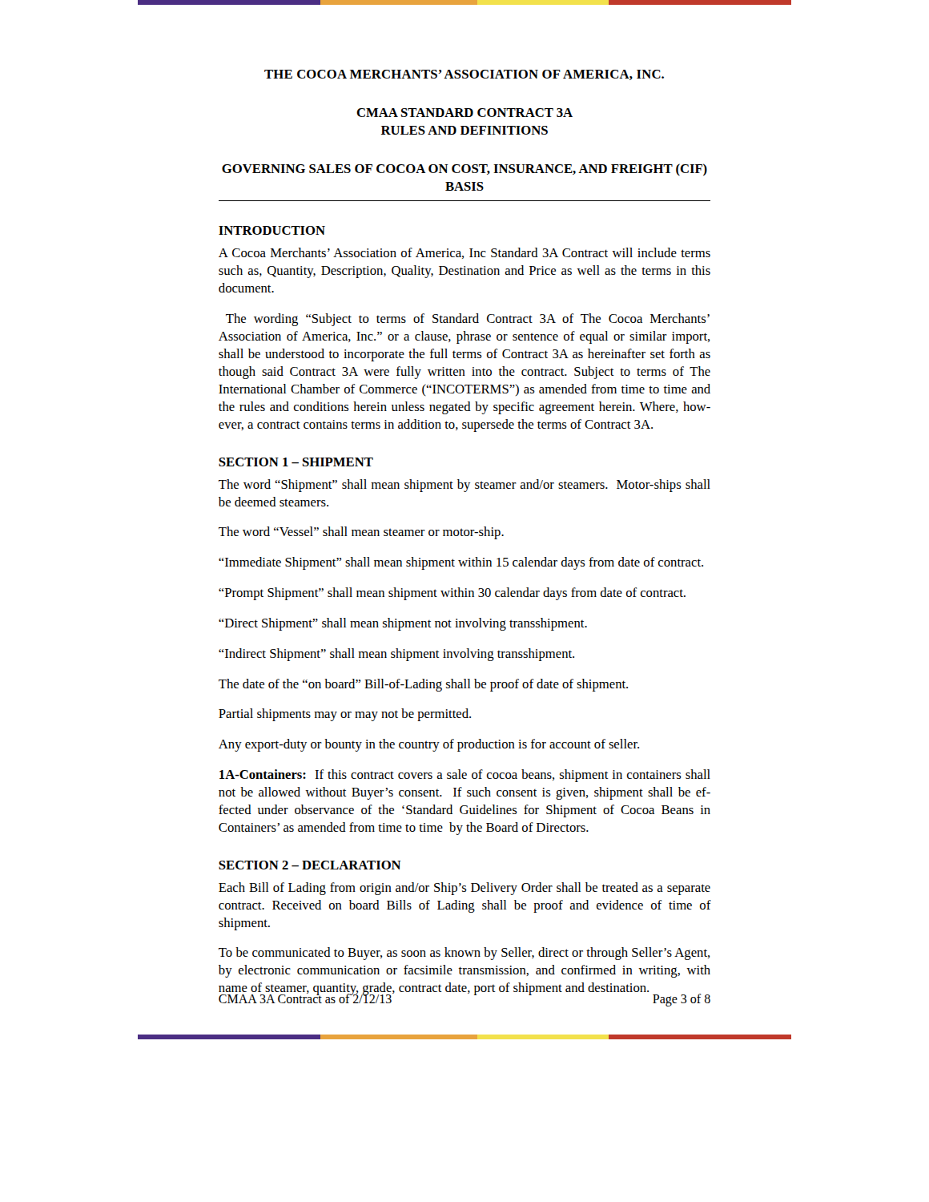THE COCOA MERCHANTS’ ASSOCIATION OF AMERICA, INC.
CMAA STANDARD CONTRACT 3ARULES AND DEFINITIONS
GOVERNING SALES OF COCOA ON COST, INSURANCE, AND FREIGHT (CIF) BASIS
INTRODUCTION
A Cocoa Merchants’ Association of America, Inc Standard 3A Contract will include terms such as, Quantity, Description, Quality, Destination and Price as well as the terms in this document.
The wording “Subject to terms of Standard Contract 3A of The Cocoa Merchants’ Association of America, Inc.” or a clause, phrase or sentence of equal or similar import, shall be understood to incorporate the full terms of Contract 3A as hereinafter set forth as though said Contract 3A were fully written into the contract. Subject to terms of The International Chamber of Commerce (“INCOTERMS”) as amended from time to time and the rules and conditions herein unless negated by specific agreement herein. Where, however, a contract contains terms in addition to, supersede the terms of Contract 3A.
SECTION 1 – SHIPMENT
The word “Shipment” shall mean shipment by steamer and/or steamers. Motor-ships shall be deemed steamers.
The word “Vessel” shall mean steamer or motor-ship.
“Immediate Shipment” shall mean shipment within 15 calendar days from date of contract.
“Prompt Shipment” shall mean shipment within 30 calendar days from date of contract.
“Direct Shipment” shall mean shipment not involving transshipment.
“Indirect Shipment” shall mean shipment involving transshipment.
The date of the “on board” Bill-of-Lading shall be proof of date of shipment.
Partial shipments may or may not be permitted.
Any export-duty or bounty in the country of production is for account of seller.
1A-Containers: If this contract covers a sale of cocoa beans, shipment in containers shall not be allowed without Buyer’s consent. If such consent is given, shipment shall be effected under observance of the ‘Standard Guidelines for Shipment of Cocoa Beans in Containers’ as amended from time to time by the Board of Directors.
SECTION 2 – DECLARATION
Each Bill of Lading from origin and/or Ship’s Delivery Order shall be treated as a separate contract. Received on board Bills of Lading shall be proof and evidence of time of shipment.
To be communicated to Buyer, as soon as known by Seller, direct or through Seller’s Agent, by electronic communication or facsimile transmission, and confirmed in writing, with name of steamer, quantity, grade, contract date, port of shipment and destination.
CMAA 3A Contract as of 2/12/13 Page 3 of 8